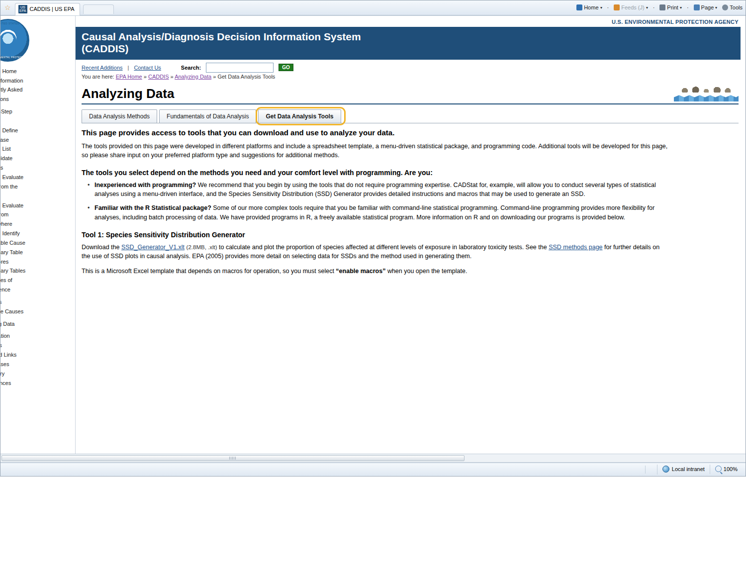☆
US
EPA CADDIS | US EPA
Home ▾ · Feeds (J) ▾ · Print ▾ · Page ▾ Tools
UNITED STATES ENVIRONMENTAL PROTECTION
DIS Home
c Information
uently Asked
estions
-by-Step
de
p 1: Define
e Case
p 2: List
andidate
uses
p 3: Evaluate
ta from the
se
p 4: Evaluate
ta from
sewhere
p 5: Identify
obable Cause
mmary Table
Scores
mmary Tables
Types of
vidence
ples
idate Causes
zing Data
rmation
rces
ated Links
abases
ssary
erences
U.S. ENVIRONMENTAL PROTECTION AGENCY
Causal Analysis/Diagnosis Decision Information System
(CADDIS)
Recent Additions | Contact Us Search: GO
You are here: EPA Home » CADDIS » Analyzing Data » Get Data Analysis Tools
Analyzing Data
Data Analysis Methods
Fundamentals of Data Analysis
Get Data Analysis Tools
This page provides access to tools that you can download and use to analyze your data.
The tools provided on this page were developed in different platforms and include a spreadsheet template, a menu-driven statistical package, and programming code. Additional tools will be developed for this page, so please share input on your preferred platform type and suggestions for additional methods.
The tools you select depend on the methods you need and your comfort level with programming. Are you:
Inexperienced with programming? We recommend that you begin by using the tools that do not require programming expertise. CADStat for, example, will allow you to conduct several types of statistical analyses using a menu-driven interface, and the Species Sensitivity Distribution (SSD) Generator provides detailed instructions and macros that may be used to generate an SSD.
Familiar with the R Statistical package? Some of our more complex tools require that you be familiar with command-line statistical programming. Command-line programming provides more flexibility for analyses, including batch processing of data. We have provided programs in R, a freely available statistical program. More information on R and on downloading our programs is provided below.
Tool 1: Species Sensitivity Distribution Generator
Download the SSD_Generator_V1.xlt (2.8MB, .xlt) to calculate and plot the proportion of species affected at different levels of exposure in laboratory toxicity tests. See the SSD methods page for further details on the use of SSD plots in causal analysis. EPA (2005) provides more detail on selecting data for SSDs and the method used in generating them.
This is a Microsoft Excel template that depends on macros for operation, so you must select “enable macros” when you open the template.
Local intranet
100%